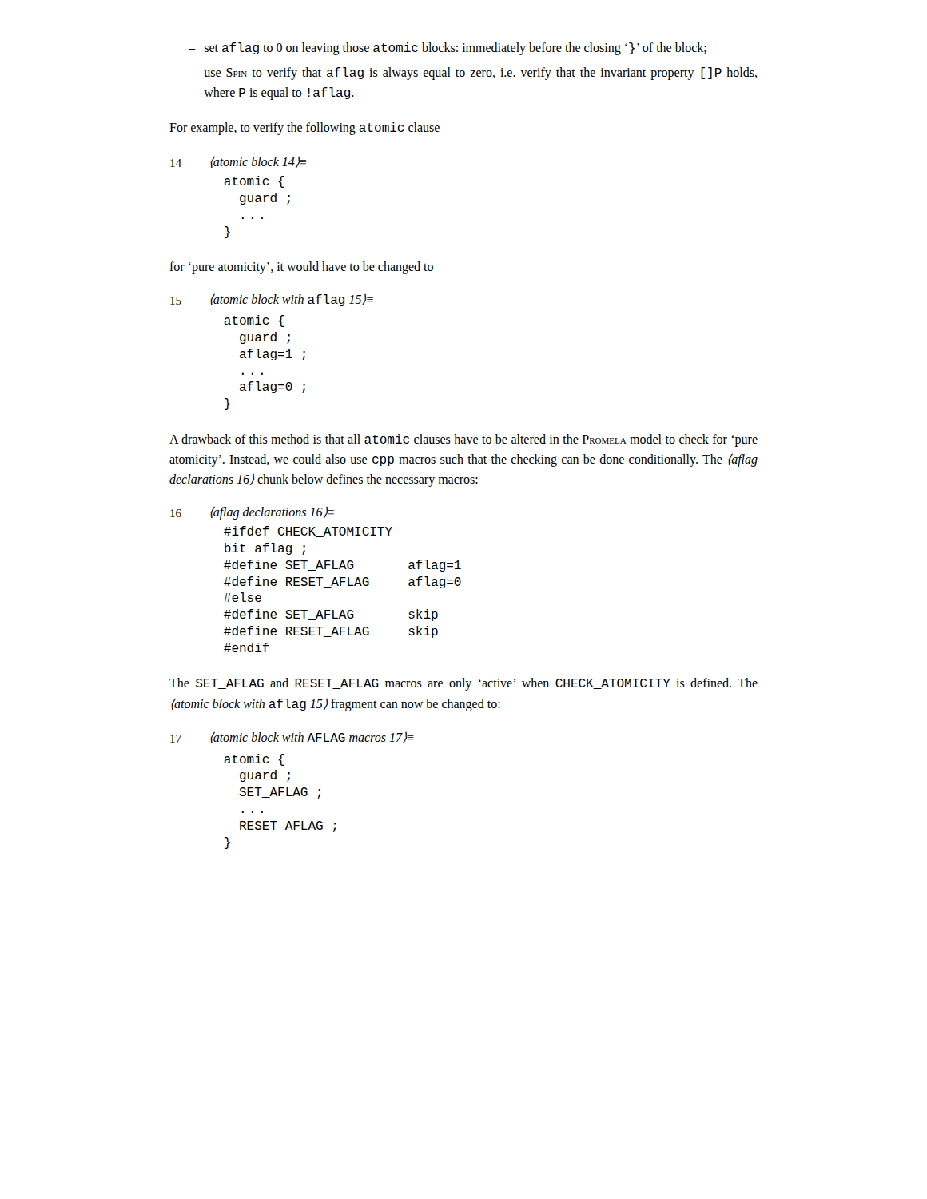set aflag to 0 on leaving those atomic blocks: immediately before the closing ‘}’ of the block;
use Spin to verify that aflag is always equal to zero, i.e. verify that the invariant property []P holds, where P is equal to !aflag.
For example, to verify the following atomic clause
14
⟨atomic block 14⟩≡
atomic {
  guard ;
  ...
}
for ‘pure atomicity’, it would have to be changed to
15
⟨atomic block with aflag 15⟩≡
atomic {
  guard ;
  aflag=1 ;
  ...
  aflag=0 ;
}
A drawback of this method is that all atomic clauses have to be altered in the Promela model to check for ‘pure atomicity’. Instead, we could also use cpp macros such that the checking can be done conditionally. The ⟨aflag declarations 16⟩ chunk below defines the necessary macros:
16
⟨aflag declarations 16⟩≡
#ifdef CHECK_ATOMICITY
bit aflag ;
#define SET_AFLAG       aflag=1
#define RESET_AFLAG     aflag=0
#else
#define SET_AFLAG       skip
#define RESET_AFLAG     skip
#endif
The SET_AFLAG and RESET_AFLAG macros are only ‘active’ when CHECK_ATOMICITY is defined. The ⟨atomic block with aflag 15⟩ fragment can now be changed to:
17
⟨atomic block with AFLAG macros 17⟩≡
atomic {
  guard ;
  SET_AFLAG ;
  ...
  RESET_AFLAG ;
}